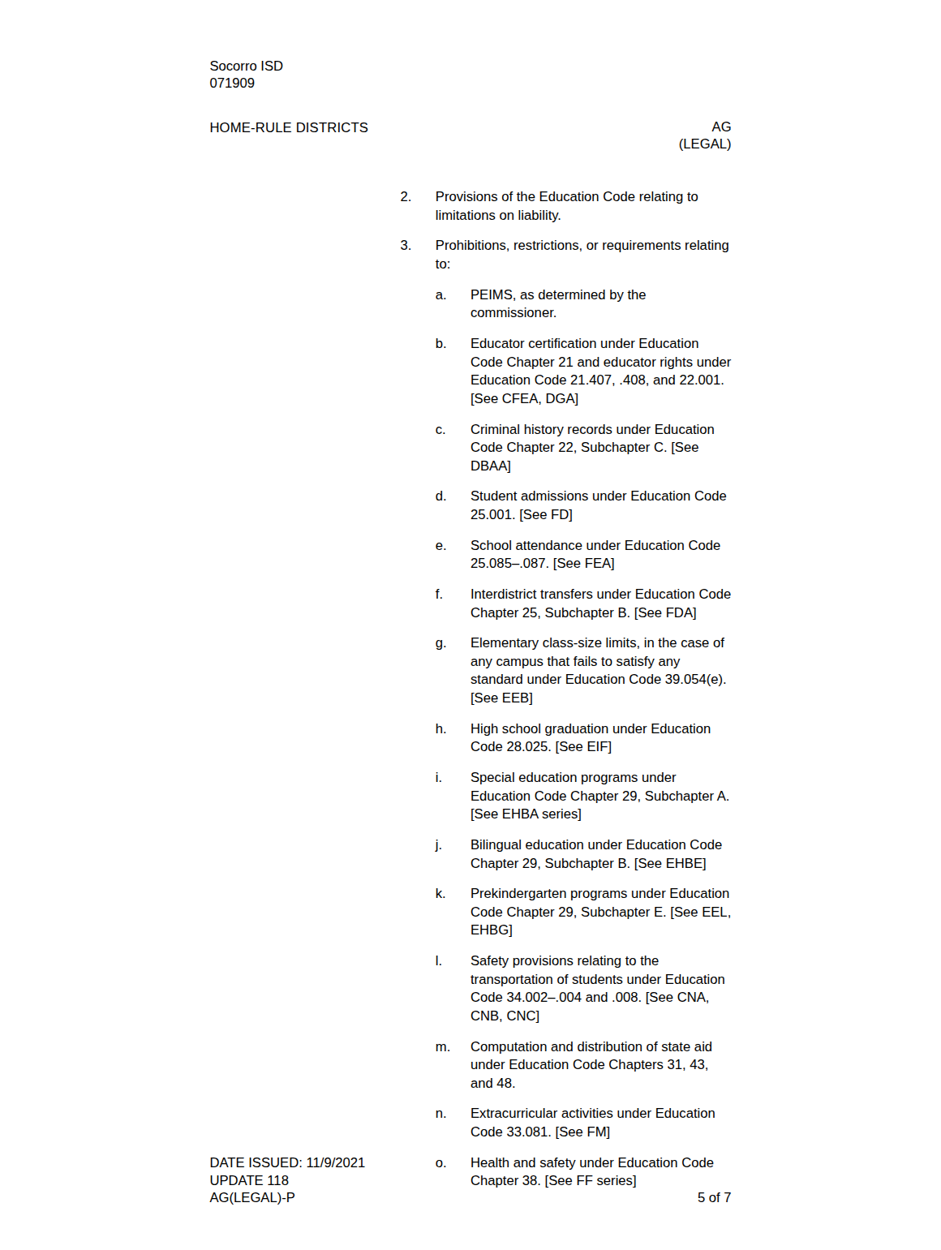Socorro ISD
071909
HOME-RULE DISTRICTS
AG
(LEGAL)
2. Provisions of the Education Code relating to limitations on liability.
3. Prohibitions, restrictions, or requirements relating to:
a. PEIMS, as determined by the commissioner.
b. Educator certification under Education Code Chapter 21 and educator rights under Education Code 21.407, .408, and 22.001. [See CFEA, DGA]
c. Criminal history records under Education Code Chapter 22, Subchapter C. [See DBAA]
d. Student admissions under Education Code 25.001. [See FD]
e. School attendance under Education Code 25.085–.087. [See FEA]
f. Interdistrict transfers under Education Code Chapter 25, Subchapter B. [See FDA]
g. Elementary class-size limits, in the case of any campus that fails to satisfy any standard under Education Code 39.054(e). [See EEB]
h. High school graduation under Education Code 28.025. [See EIF]
i. Special education programs under Education Code Chapter 29, Subchapter A. [See EHBA series]
j. Bilingual education under Education Code Chapter 29, Subchapter B. [See EHBE]
k. Prekindergarten programs under Education Code Chapter 29, Subchapter E. [See EEL, EHBG]
l. Safety provisions relating to the transportation of students under Education Code 34.002–.004 and .008. [See CNA, CNB, CNC]
m. Computation and distribution of state aid under Education Code Chapters 31, 43, and 48.
n. Extracurricular activities under Education Code 33.081. [See FM]
o. Health and safety under Education Code Chapter 38. [See FF series]
DATE ISSUED: 11/9/2021
UPDATE 118
AG(LEGAL)-P
5 of 7